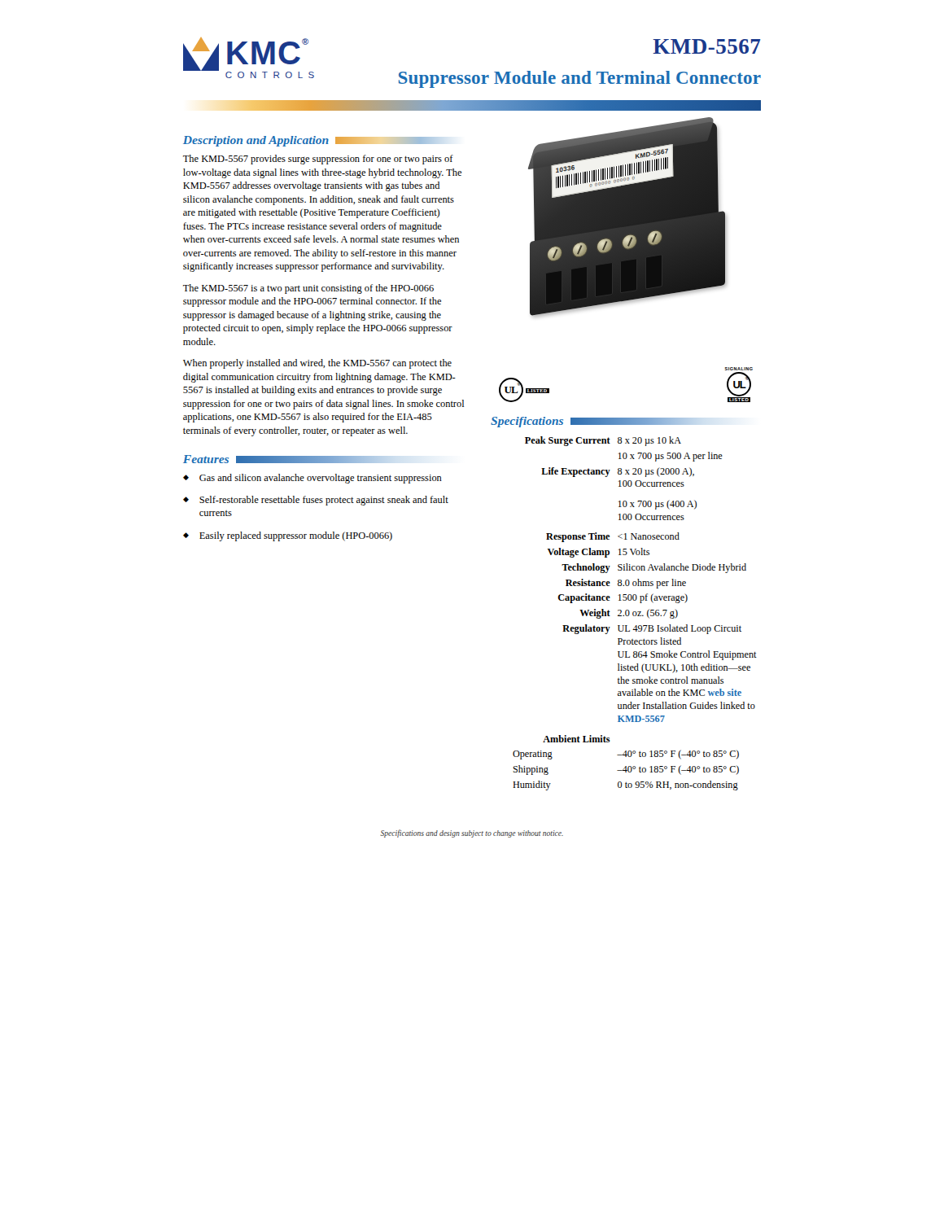KMC®
CONTROLS
KMD-5567
Suppressor Module and Terminal Connector
Description and Application
The KMD-5567 provides surge suppression for one or two pairs of low-voltage data signal lines with three-stage hybrid technology. The KMD-5567 addresses overvoltage transients with gas tubes and silicon avalanche components. In addition, sneak and fault currents are mitigated with resettable (Positive Temperature Coefficient) fuses. The PTCs increase resistance several orders of magnitude when over-currents exceed safe levels. A normal state resumes when over-currents are removed. The ability to self-restore in this manner significantly increases suppressor performance and survivability.
The KMD-5567 is a two part unit consisting of the HPO-0066 suppressor module and the HPO-0067 terminal connector. If the suppressor is damaged because of a lightning strike, causing the protected circuit to open, simply replace the HPO-0066 suppressor module.
When properly installed and wired, the KMD-5567 can protect the digital communication circuitry from lightning damage. The KMD-5567 is installed at building exits and entrances to provide surge suppression for one or two pairs of data signal lines. In smoke control applications, one KMD-5567 is also required for the EIA-485 terminals of every controller, router, or repeater as well.
Features
Gas and silicon avalanche overvoltage transient suppression
Self-restorable resettable fuses protect against sneak and fault currents
Easily replaced suppressor module (HPO-0066)
10336 KMD-5567
0 00000 00000 0
UL®
LISTED
SIGNALING
UL®
LISTED
Specifications
| Peak Surge Current | 8 x 20 µs 10 kA |
| | 10 x 700 µs 500 A per line |
| Life Expectancy | 8 x 20 µs (2000 A), 100 Occurrences |
| | 10 x 700 µs (400 A) 100 Occurrences |
| Response Time | <1 Nanosecond |
| Voltage Clamp | 15 Volts |
| Technology | Silicon Avalanche Diode Hybrid |
| Resistance | 8.0 ohms per line |
| Capacitance | 1500 pf (average) |
| Weight | 2.0 oz. (56.7 g) |
| Regulatory | UL 497B Isolated Loop Circuit Protectors listed UL 864 Smoke Control Equipment listed (UUKL), 10th edition—see the smoke control manuals available on the KMC web site under Installation Guides linked to KMD-5567 |
| Ambient Limits | |
| Operating | –40° to 185° F (–40° to 85° C) |
| Shipping | –40° to 185° F (–40° to 85° C) |
| Humidity | 0 to 95% RH, non-condensing |
Specifications and design subject to change without notice.